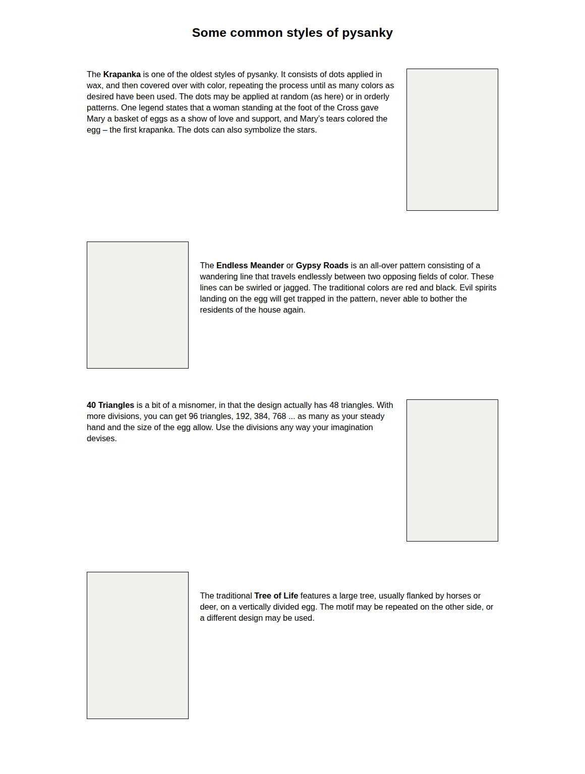Some common styles of pysanky
The Krapanka is one of the oldest styles of pysanky. It consists of dots applied in wax, and then covered over with color, repeating the process until as many colors as desired have been used. The dots may be applied at random (as here) or in orderly patterns. One legend states that a woman standing at the foot of the Cross gave Mary a basket of eggs as a show of love and support, and Mary’s tears colored the egg – the first krapanka. The dots can also symbolize the stars.
The Endless Meander or Gypsy Roads is an all-over pattern consisting of a wandering line that travels endlessly between two opposing fields of color. These lines can be swirled or jagged. The traditional colors are red and black. Evil spirits landing on the egg will get trapped in the pattern, never able to bother the residents of the house again.
40 Triangles is a bit of a misnomer, in that the design actually has 48 triangles. With more divisions, you can get 96 triangles, 192, 384, 768 ... as many as your steady hand and the size of the egg allow. Use the divisions any way your imagination devises.
The traditional Tree of Life features a large tree, usually flanked by horses or deer, on a vertically divided egg. The motif may be repeated on the other side, or a different design may be used.